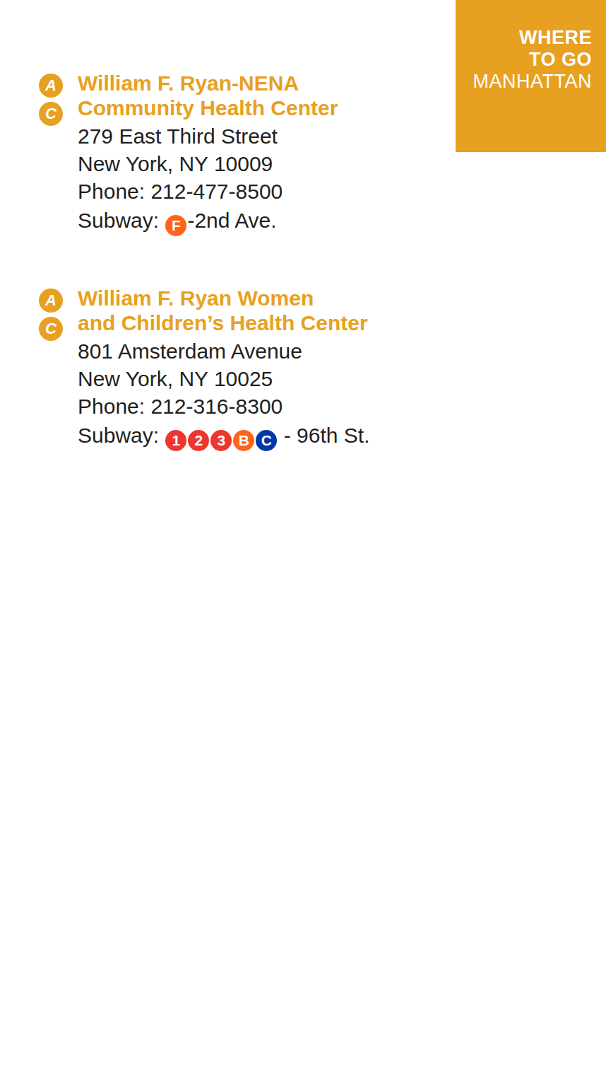WHERE
TO GO
MANHATTAN
A C
William F. Ryan-NENA
Community Health Center
279 East Third Street
New York, NY 10009
Phone: 212-477-8500
Subway: F-2nd Ave.
A C
William F. Ryan Women
and Children’s Health Center
801 Amsterdam Avenue
New York, NY 10025
Phone: 212-316-8300
Subway: 123 BC - 96th St.